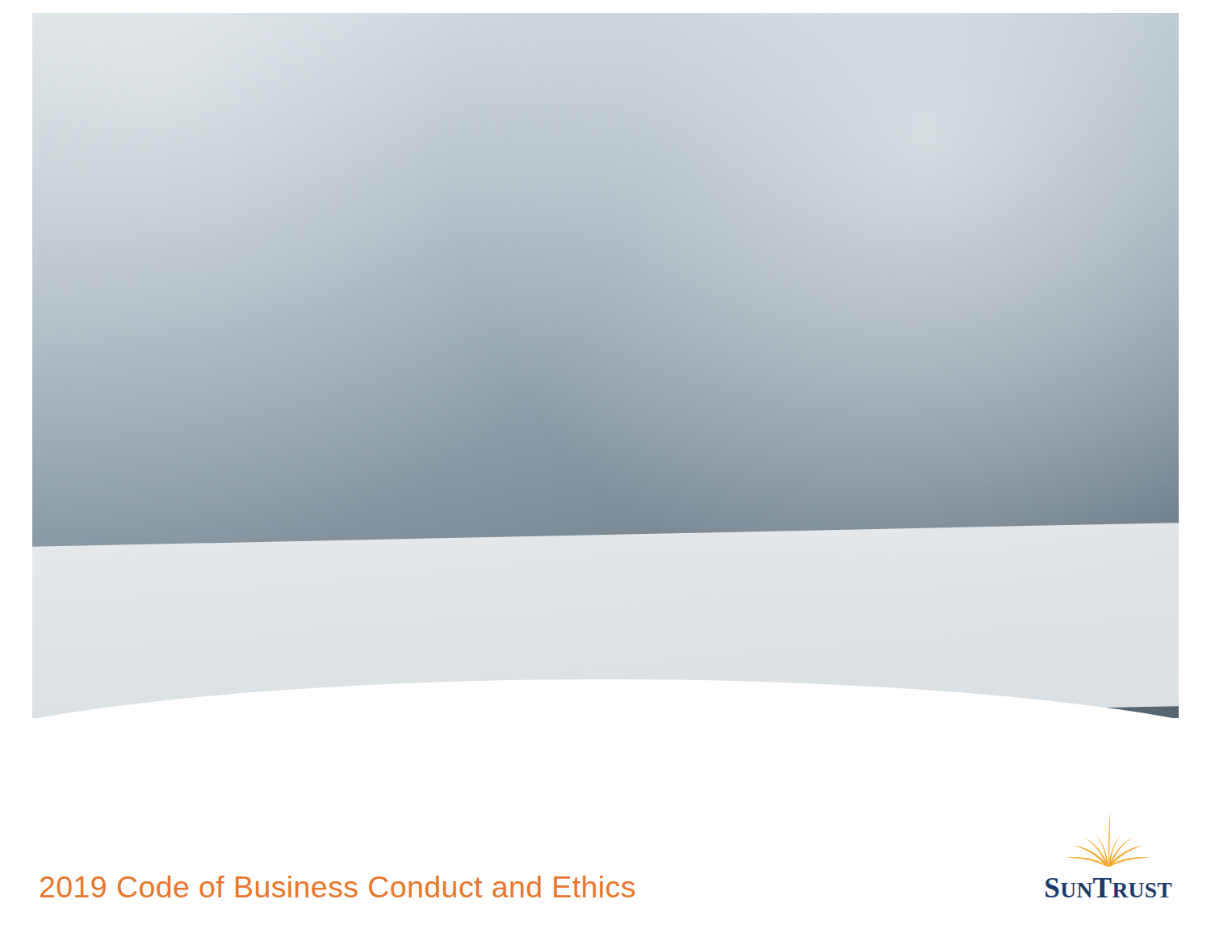Five business colleagues in professional attire are gathered around a conference table in a bright, window-lit office. Papers, notebooks and a laptop are spread across the table as they discuss their work.
2019 Code of Business Conduct and Ethics
SUNTRUST